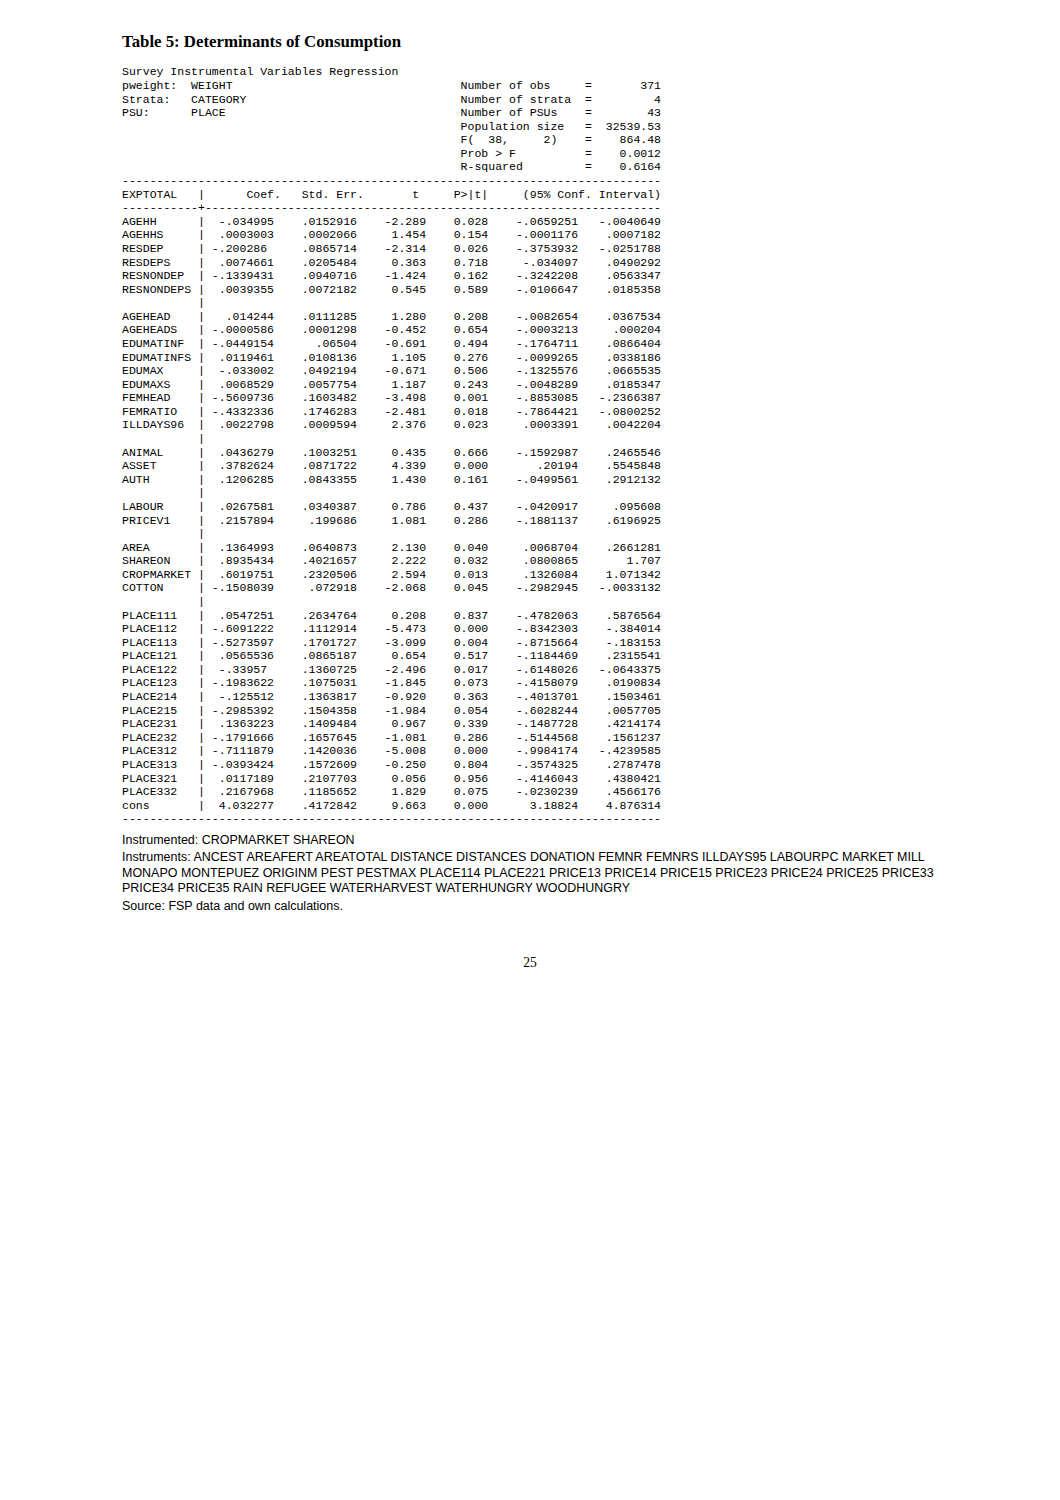Table 5: Determinants of Consumption
Survey Instrumental Variables Regression
pweight:  WEIGHT                                 Number of obs     =       371
Strata:   CATEGORY                               Number of strata  =         4
PSU:      PLACE                                  Number of PSUs    =        43
                                                 Population size   =  32539.53
                                                 F(  38,     2)    =    864.48
                                                 Prob > F          =    0.0012
                                                 R-squared         =    0.6164
------------------------------------------------------------------------------
EXPTOTAL   |      Coef.   Std. Err.       t     P>|t|     (95% Conf. Interval)
-----------+------------------------------------------------------------------
AGEHH      |  -.034995    .0152916    -2.289    0.028    -.0659251   -.0040649
AGEHHS     |  .0003003    .0002066     1.454    0.154    -.0001176    .0007182
RESDEP     | -.200286     .0865714    -2.314    0.026    -.3753932   -.0251788
RESDEPS    |  .0074661    .0205484     0.363    0.718     -.034097    .0490292
RESNONDEP  | -.1339431    .0940716    -1.424    0.162    -.3242208    .0563347
RESNONDEPS |  .0039355    .0072182     0.545    0.589    -.0106647    .0185358
           |
AGEHEAD    |   .014244    .0111285     1.280    0.208    -.0082654    .0367534
AGEHEADS   | -.0000586    .0001298    -0.452    0.654    -.0003213     .000204
EDUMATINF  | -.0449154      .06504    -0.691    0.494    -.1764711    .0866404
EDUMATINFS |  .0119461    .0108136     1.105    0.276    -.0099265    .0338186
EDUMAX     |  -.033002    .0492194    -0.671    0.506    -.1325576    .0665535
EDUMAXS    |  .0068529    .0057754     1.187    0.243    -.0048289    .0185347
FEMHEAD    | -.5609736    .1603482    -3.498    0.001    -.8853085   -.2366387
FEMRATIO   | -.4332336    .1746283    -2.481    0.018    -.7864421   -.0800252
ILLDAYS96  |  .0022798    .0009594     2.376    0.023     .0003391    .0042204
           |
ANIMAL     |  .0436279    .1003251     0.435    0.666    -.1592987    .2465546
ASSET      |  .3782624    .0871722     4.339    0.000       .20194    .5545848
AUTH       |  .1206285    .0843355     1.430    0.161    -.0499561    .2912132
           |
LABOUR     |  .0267581    .0340387     0.786    0.437    -.0420917     .095608
PRICEV1    |  .2157894     .199686     1.081    0.286    -.1881137    .6196925
           |
AREA       |  .1364993    .0640873     2.130    0.040     .0068704    .2661281
SHAREON    |  .8935434    .4021657     2.222    0.032     .0800865       1.707
CROPMARKET |  .6019751    .2320506     2.594    0.013     .1326084    1.071342
COTTON     | -.1508039     .072918    -2.068    0.045    -.2982945   -.0033132
           |
PLACE111   |  .0547251    .2634764     0.208    0.837    -.4782063    .5876564
PLACE112   | -.6091222    .1112914    -5.473    0.000    -.8342303    -.384014
PLACE113   | -.5273597    .1701727    -3.099    0.004    -.8715664    -.183153
PLACE121   |  .0565536    .0865187     0.654    0.517    -.1184469    .2315541
PLACE122   |  -.33957     .1360725    -2.496    0.017    -.6148026   -.0643375
PLACE123   | -.1983622    .1075031    -1.845    0.073    -.4158079    .0190834
PLACE214   |  -.125512    .1363817    -0.920    0.363    -.4013701    .1503461
PLACE215   | -.2985392    .1504358    -1.984    0.054    -.6028244    .0057705
PLACE231   |  .1363223    .1409484     0.967    0.339    -.1487728    .4214174
PLACE232   | -.1791666    .1657645    -1.081    0.286    -.5144568    .1561237
PLACE312   | -.7111879    .1420036    -5.008    0.000    -.9984174   -.4239585
PLACE313   | -.0393424    .1572609    -0.250    0.804    -.3574325    .2787478
PLACE321   |  .0117189    .2107703     0.056    0.956    -.4146043    .4380421
PLACE332   |  .2167968    .1185652     1.829    0.075    -.0230239    .4566176
cons       |  4.032277    .4172842     9.663    0.000      3.18824    4.876314
------------------------------------------------------------------------------
Instrumented: CROPMARKET SHAREON
Instruments: ANCEST AREAFERT AREATOTAL DISTANCE DISTANCES DONATION FEMNR FEMNRS ILLDAYS95 LABOURPC MARKET MILL MONAPO MONTEPUEZ ORIGINM PEST PESTMAX PLACE114 PLACE221 PRICE13 PRICE14 PRICE15 PRICE23 PRICE24 PRICE25 PRICE33 PRICE34 PRICE35 RAIN REFUGEE WATERHARVEST WATERHUNGRY WOODHUNGRY
Source: FSP data and own calculations.
25